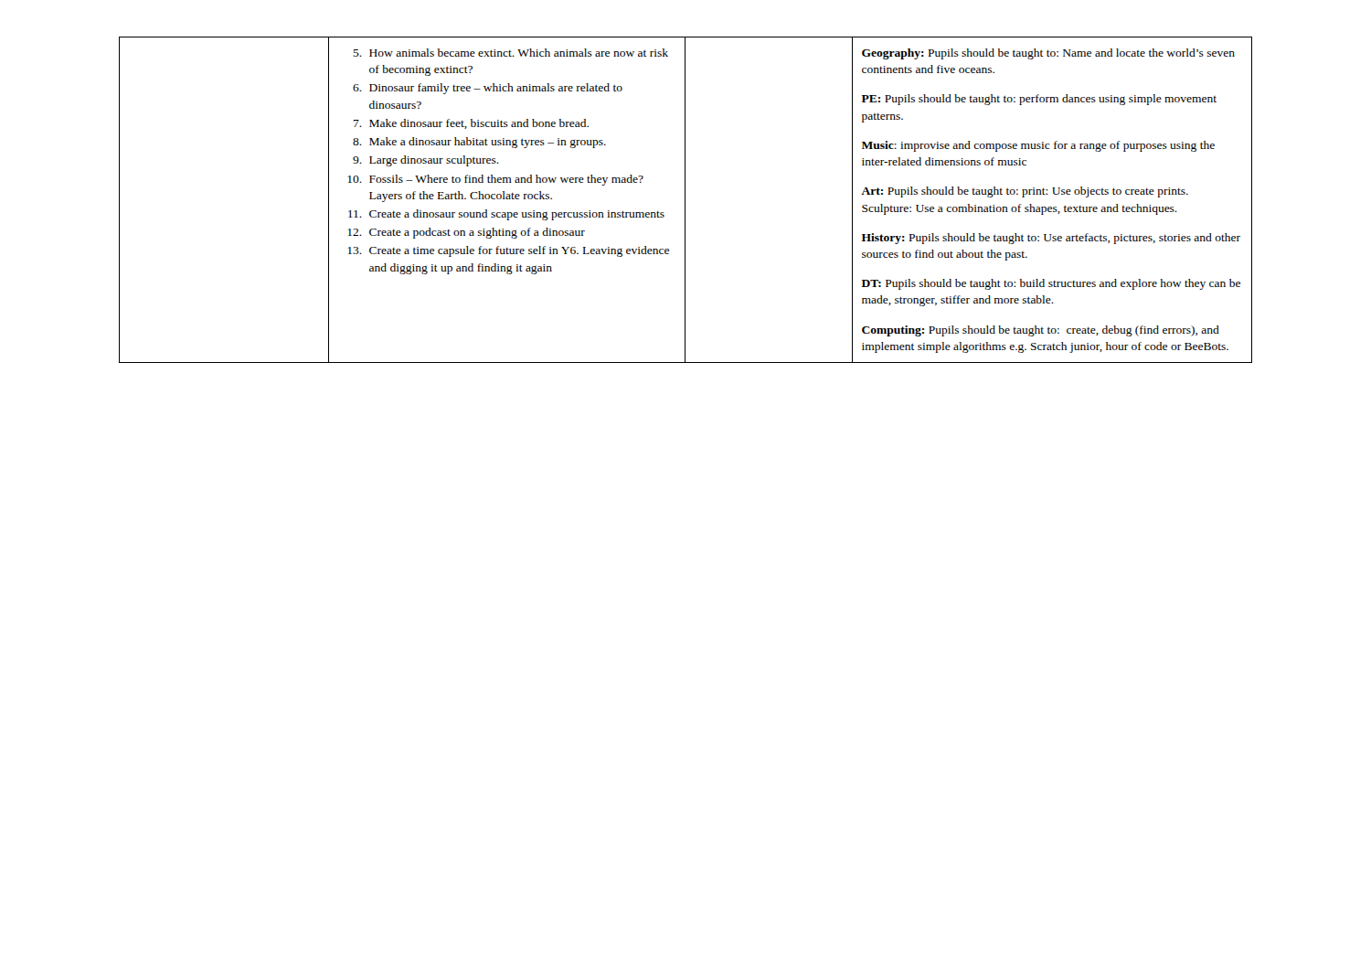| | How animals became extinct. Which animals are now at risk of becoming extinct? Dinosaur family tree – which animals are related to dinosaurs? Make dinosaur feet, biscuits and bone bread. Make a dinosaur habitat using tyres – in groups. Large dinosaur sculptures. Fossils – Where to find them and how were they made? Layers of the Earth. Chocolate rocks. Create a dinosaur sound scape using percussion instruments Create a podcast on a sighting of a dinosaur Create a time capsule for future self in Y6. Leaving evidence and digging it up and finding it again | | Geography: Pupils should be taught to: Name and locate the world’s seven continents and five oceans. PE: Pupils should be taught to: perform dances using simple movement patterns. Music : improvise and compose music for a range of purposes using the inter-related dimensions of music Art: Pupils should be taught to: print: Use objects to create prints. Sculpture: Use a combination of shapes, texture and techniques. History: Pupils should be taught to: Use artefacts, pictures, stories and other sources to find out about the past. DT: Pupils should be taught to: build structures and explore how they can be made, stronger, stiffer and more stable. Computing: Pupils should be taught to: create, debug (find errors), and implement simple algorithms e.g. Scratch junior, hour of code or BeeBots. |